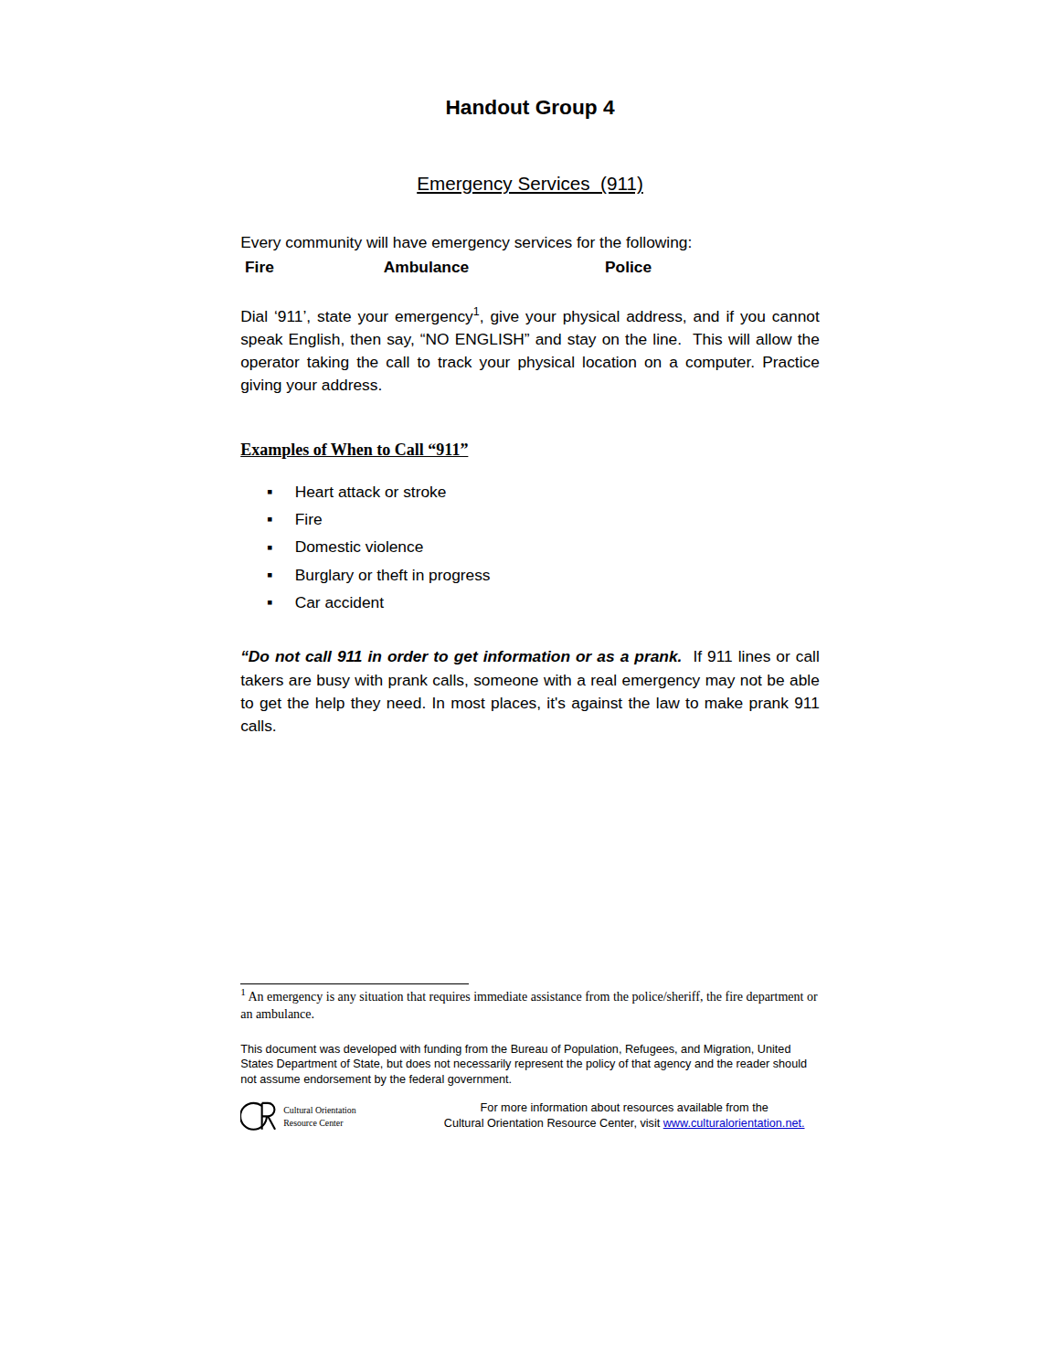Handout Group 4
Emergency Services (911)
Every community will have emergency services for the following:
Fire Ambulance Police
Dial ‘911’, state your emergency1, give your physical address, and if you cannot speak English, then say, “NO ENGLISH” and stay on the line. This will allow the operator taking the call to track your physical location on a computer. Practice giving your address.
Examples of When to Call “911”
Heart attack or stroke
Fire
Domestic violence
Burglary or theft in progress
Car accident
“Do not call 911 in order to get information or as a prank. If 911 lines or call takers are busy with prank calls, someone with a real emergency may not be able to get the help they need. In most places, it's against the law to make prank 911 calls.
1 An emergency is any situation that requires immediate assistance from the police/sheriff, the fire department or an ambulance.
This document was developed with funding from the Bureau of Population, Refugees, and Migration, United States Department of State, but does not necessarily represent the policy of that agency and the reader should not assume endorsement by the federal government.
Cultural Orientation Resource Center Cultural Orientation Resource Center
For more information about resources available from the
Cultural Orientation Resource Center, visit www.culturalorientation.net.